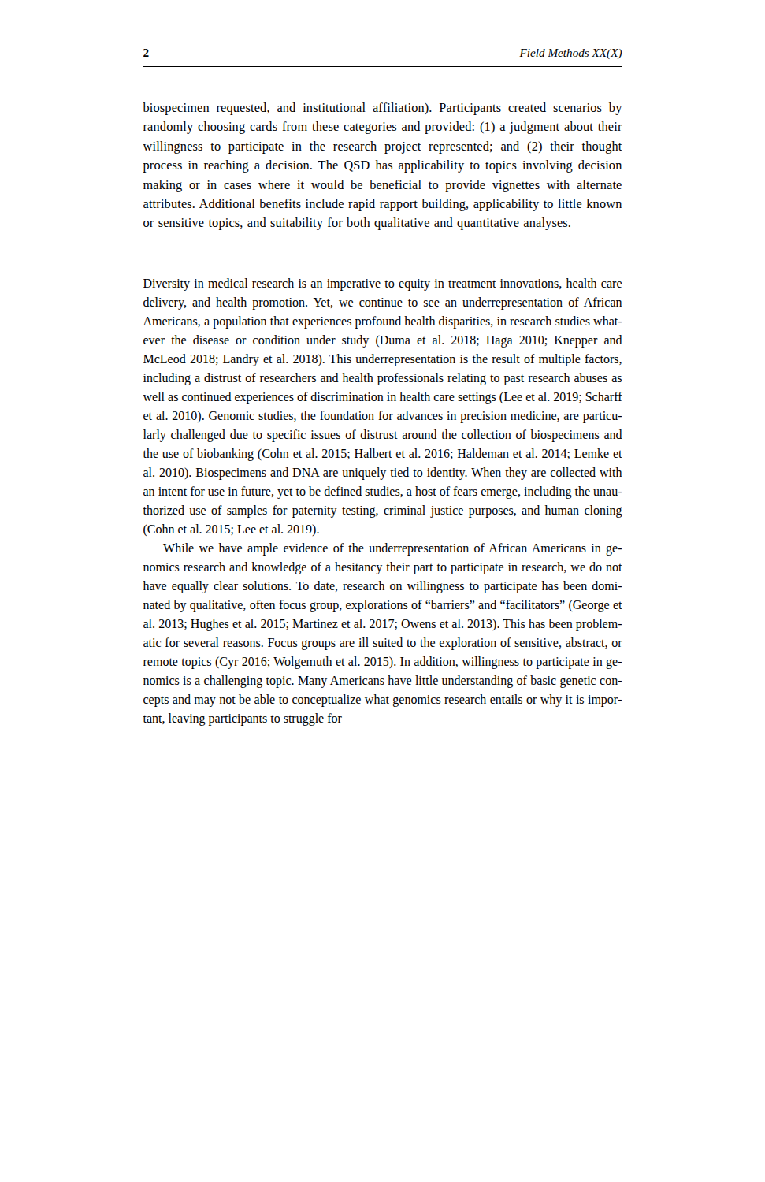2 Field Methods XX(X)
biospecimen requested, and institutional affiliation). Participants created scenarios by randomly choosing cards from these categories and provided: (1) a judgment about their willingness to participate in the research project represented; and (2) their thought process in reaching a decision. The QSD has applicability to topics involving decision making or in cases where it would be beneficial to provide vignettes with alternate attributes. Additional benefits include rapid rapport building, applicability to little known or sensitive topics, and suitability for both qualitative and quantitative analyses.
Diversity in medical research is an imperative to equity in treatment innovations, health care delivery, and health promotion. Yet, we continue to see an underrepresentation of African Americans, a population that experiences profound health disparities, in research studies whatever the disease or condition under study (Duma et al. 2018; Haga 2010; Knepper and McLeod 2018; Landry et al. 2018). This underrepresentation is the result of multiple factors, including a distrust of researchers and health professionals relating to past research abuses as well as continued experiences of discrimination in health care settings (Lee et al. 2019; Scharff et al. 2010). Genomic studies, the foundation for advances in precision medicine, are particularly challenged due to specific issues of distrust around the collection of biospecimens and the use of biobanking (Cohn et al. 2015; Halbert et al. 2016; Haldeman et al. 2014; Lemke et al. 2010). Biospecimens and DNA are uniquely tied to identity. When they are collected with an intent for use in future, yet to be defined studies, a host of fears emerge, including the unauthorized use of samples for paternity testing, criminal justice purposes, and human cloning (Cohn et al. 2015; Lee et al. 2019).
While we have ample evidence of the underrepresentation of African Americans in genomics research and knowledge of a hesitancy their part to participate in research, we do not have equally clear solutions. To date, research on willingness to participate has been dominated by qualitative, often focus group, explorations of “barriers” and “facilitators” (George et al. 2013; Hughes et al. 2015; Martinez et al. 2017; Owens et al. 2013). This has been problematic for several reasons. Focus groups are ill suited to the exploration of sensitive, abstract, or remote topics (Cyr 2016; Wolgemuth et al. 2015). In addition, willingness to participate in genomics is a challenging topic. Many Americans have little understanding of basic genetic concepts and may not be able to conceptualize what genomics research entails or why it is important, leaving participants to struggle for